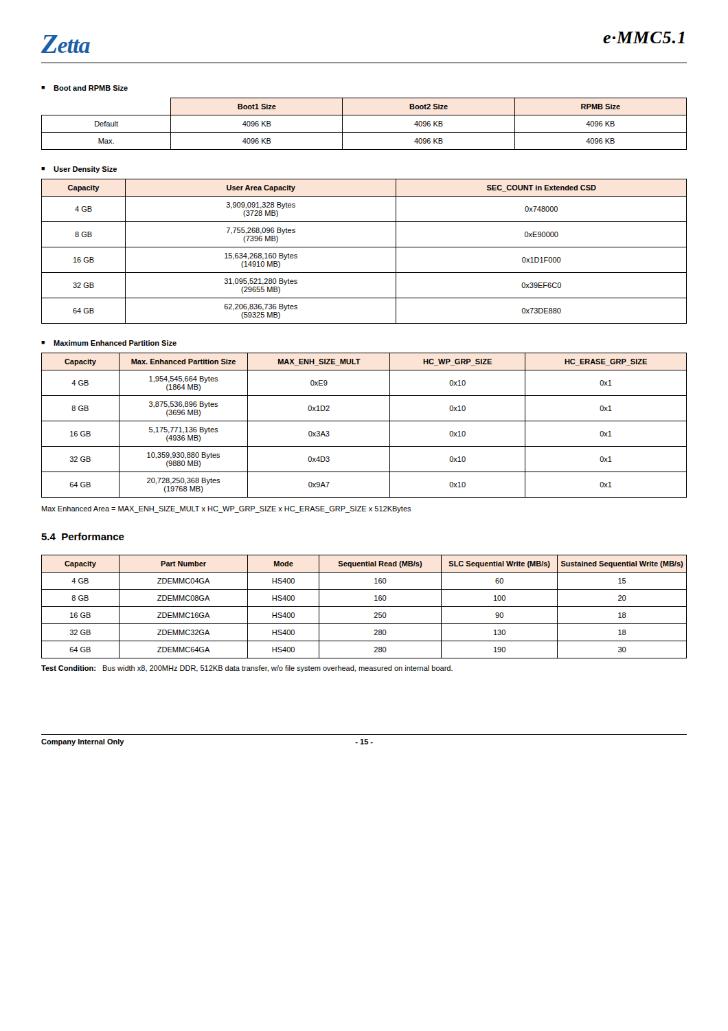Zetta
e·MMC5.1
Boot and RPMB Size
| | Boot1 Size | Boot2 Size | RPMB Size |
| --- | --- | --- | --- |
| Default | 4096 KB | 4096 KB | 4096 KB |
| Max. | 4096 KB | 4096 KB | 4096 KB |
User Density Size
| Capacity | User Area Capacity | SEC_COUNT in Extended CSD |
| --- | --- | --- |
| 4 GB | 3,909,091,328 Bytes (3728 MB) | 0x748000 |
| 8 GB | 7,755,268,096 Bytes (7396 MB) | 0xE90000 |
| 16 GB | 15,634,268,160 Bytes (14910 MB) | 0x1D1F000 |
| 32 GB | 31,095,521,280 Bytes (29655 MB) | 0x39EF6C0 |
| 64 GB | 62,206,836,736 Bytes (59325 MB) | 0x73DE880 |
Maximum Enhanced Partition Size
| Capacity | Max. Enhanced Partition Size | MAX_ENH_SIZE_MULT | HC_WP_GRP_SIZE | HC_ERASE_GRP_SIZE |
| --- | --- | --- | --- | --- |
| 4 GB | 1,954,545,664 Bytes (1864 MB) | 0xE9 | 0x10 | 0x1 |
| 8 GB | 3,875,536,896 Bytes (3696 MB) | 0x1D2 | 0x10 | 0x1 |
| 16 GB | 5,175,771,136 Bytes (4936 MB) | 0x3A3 | 0x10 | 0x1 |
| 32 GB | 10,359,930,880 Bytes (9880 MB) | 0x4D3 | 0x10 | 0x1 |
| 64 GB | 20,728,250,368 Bytes (19768 MB) | 0x9A7 | 0x10 | 0x1 |
Max Enhanced Area = MAX_ENH_SIZE_MULT x HC_WP_GRP_SIZE x HC_ERASE_GRP_SIZE x 512KBytes
5.4 Performance
| Capacity | Part Number | Mode | Sequential Read (MB/s) | SLC Sequential Write (MB/s) | Sustained Sequential Write (MB/s) |
| --- | --- | --- | --- | --- | --- |
| 4 GB | ZDEMMC04GA | HS400 | 160 | 60 | 15 |
| 8 GB | ZDEMMC08GA | HS400 | 160 | 100 | 20 |
| 16 GB | ZDEMMC16GA | HS400 | 250 | 90 | 18 |
| 32 GB | ZDEMMC32GA | HS400 | 280 | 130 | 18 |
| 64 GB | ZDEMMC64GA | HS400 | 280 | 190 | 30 |
Test Condition: Bus width x8, 200MHz DDR, 512KB data transfer, w/o file system overhead, measured on internal board.
Company Internal Only
- 15 -